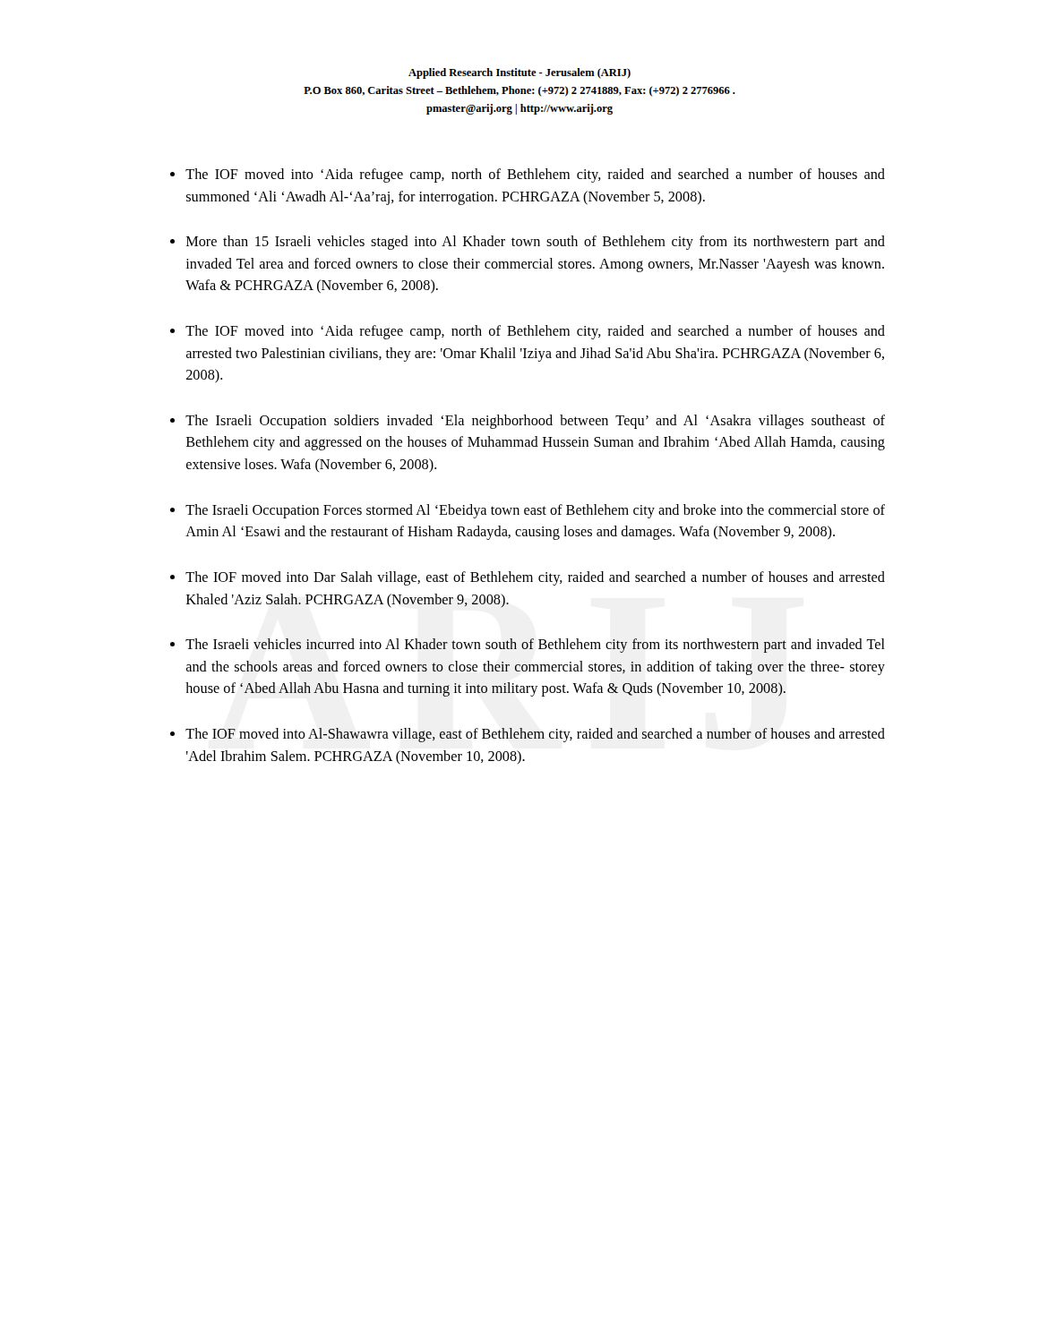ARIJ
Applied Research Institute - Jerusalem (ARIJ)
P.O Box 860, Caritas Street – Bethlehem, Phone: (+972) 2 2741889, Fax: (+972) 2 2776966 .
pmaster@arij.org | http://www.arij.org
The IOF moved into ‘Aida refugee camp, north of Bethlehem city, raided and searched a number of houses and summoned ‘Ali ‘Awadh Al-‘Aa’raj, for interrogation. PCHRGAZA (November 5, 2008).
More than 15 Israeli vehicles staged into Al Khader town south of Bethlehem city from its northwestern part and invaded Tel area and forced owners to close their commercial stores. Among owners, Mr.Nasser 'Aayesh was known. Wafa & PCHRGAZA (November 6, 2008).
The IOF moved into ‘Aida refugee camp, north of Bethlehem city, raided and searched a number of houses and arrested two Palestinian civilians, they are: 'Omar Khalil 'Iziya and Jihad Sa'id Abu Sha'ira. PCHRGAZA (November 6, 2008).
The Israeli Occupation soldiers invaded ‘Ela neighborhood between Tequ’ and Al ‘Asakra villages southeast of Bethlehem city and aggressed on the houses of Muhammad Hussein Suman and Ibrahim ‘Abed Allah Hamda, causing extensive loses. Wafa (November 6, 2008).
The Israeli Occupation Forces stormed Al ‘Ebeidya town east of Bethlehem city and broke into the commercial store of Amin Al ‘Esawi and the restaurant of Hisham Radayda, causing loses and damages. Wafa (November 9, 2008).
The IOF moved into Dar Salah village, east of Bethlehem city, raided and searched a number of houses and arrested Khaled 'Aziz Salah. PCHRGAZA (November 9, 2008).
The Israeli vehicles incurred into Al Khader town south of Bethlehem city from its northwestern part and invaded Tel and the schools areas and forced owners to close their commercial stores, in addition of taking over the three- storey house of ‘Abed Allah Abu Hasna and turning it into military post. Wafa & Quds (November 10, 2008).
The IOF moved into Al-Shawawra village, east of Bethlehem city, raided and searched a number of houses and arrested 'Adel Ibrahim Salem. PCHRGAZA (November 10, 2008).